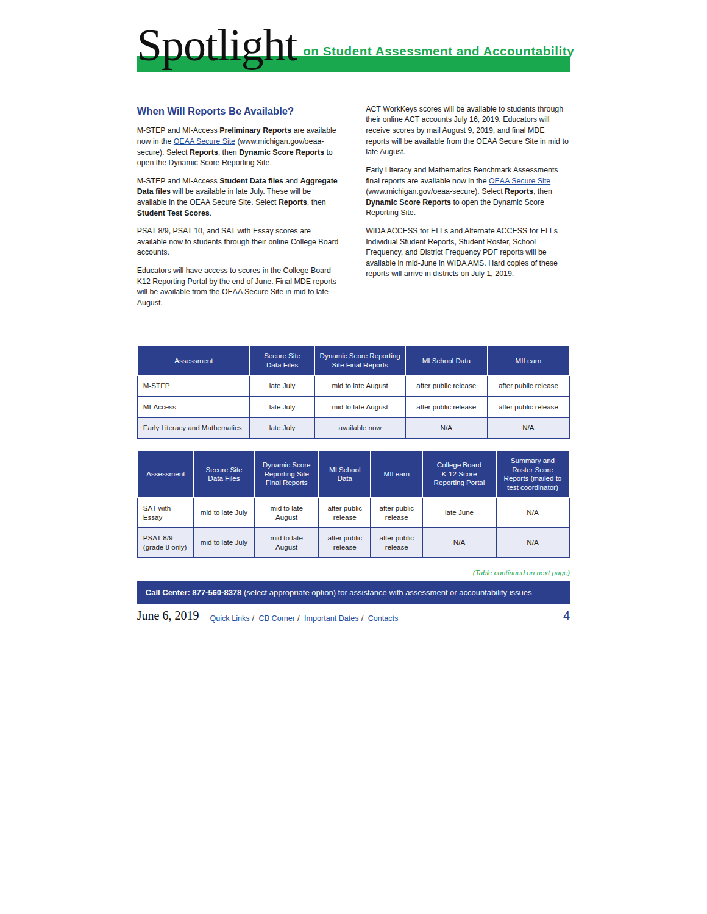Spotlight
on Student Assessment and Accountability
When Will Reports Be Available?
M-STEP and MI-Access Preliminary Reports are available now in the OEAA Secure Site (www.michigan.gov/oeaa-secure). Select Reports, then Dynamic Score Reports to open the Dynamic Score Reporting Site.
M-STEP and MI-Access Student Data files and Aggregate Data files will be available in late July. These will be available in the OEAA Secure Site. Select Reports, then Student Test Scores.
PSAT 8/9, PSAT 10, and SAT with Essay scores are available now to students through their online College Board accounts.
Educators will have access to scores in the College Board K12 Reporting Portal by the end of June. Final MDE reports will be available from the OEAA Secure Site in mid to late August.
ACT WorkKeys scores will be available to students through their online ACT accounts July 16, 2019. Educators will receive scores by mail August 9, 2019, and final MDE reports will be available from the OEAA Secure Site in mid to late August.
Early Literacy and Mathematics Benchmark Assessments final reports are available now in the OEAA Secure Site (www.michigan.gov/oeaa-secure). Select Reports, then Dynamic Score Reports to open the Dynamic Score Reporting Site.
WIDA ACCESS for ELLs and Alternate ACCESS for ELLs Individual Student Reports, Student Roster, School Frequency, and District Frequency PDF reports will be available in mid-June in WIDA AMS. Hard copies of these reports will arrive in districts on July 1, 2019.
| Assessment | Secure Site Data Files | Dynamic Score Reporting Site Final Reports | MI School Data | MILearn |
| --- | --- | --- | --- | --- |
| M-STEP | late July | mid to late August | after public release | after public release |
| MI-Access | late July | mid to late August | after public release | after public release |
| Early Literacy and Mathematics | late July | available now | N/A | N/A |
| Assessment | Secure Site Data Files | Dynamic Score Reporting Site Final Reports | MI School Data | MILearn | College Board K-12 Score Reporting Portal | Summary and Roster Score Reports (mailed to test coordinator) |
| --- | --- | --- | --- | --- | --- | --- |
| SAT with Essay | mid to late July | mid to late August | after public release | after public release | late June | N/A |
| PSAT 8/9 (grade 8 only) | mid to late July | mid to late August | after public release | after public release | N/A | N/A |
(Table continued on next page)
Call Center: 877-560-8378 (select appropriate option) for assistance with assessment or accountability issues
June 6, 2019
Quick Links/ CB Corner/ Important Dates/ Contacts
4